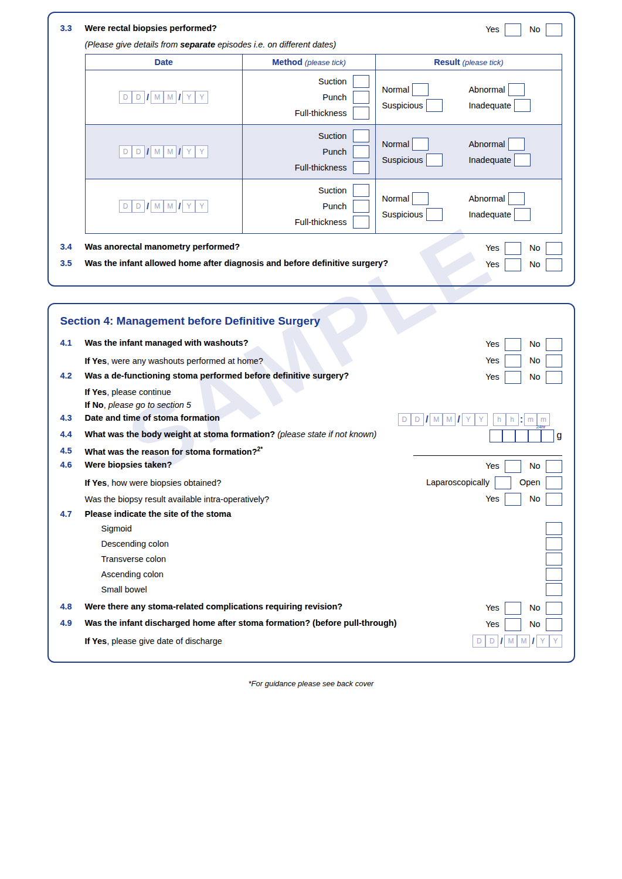SAMPLE
3.3
Were rectal biopsies performed?
Yes No
(Please give details from separate episodes i.e. on different dates)
| Date | Method (please tick) | Result (please tick) |
| --- | --- | --- |
| D D / M M / Y Y | Suction Punch Full-thickness | Normal Abnormal Suspicious Inadequate |
| D D / M M / Y Y | Suction Punch Full-thickness | Normal Abnormal Suspicious Inadequate |
| D D / M M / Y Y | Suction Punch Full-thickness | Normal Abnormal Suspicious Inadequate |
3.4
Was anorectal manometry performed?
Yes No
3.5
Was the infant allowed home after diagnosis and before definitive surgery?
Yes No
Section 4: Management before Definitive Surgery
4.1
Was the infant managed with washouts?
Yes No
If Yes, were any washouts performed at home?
Yes No
4.2
Was a de-functioning stoma performed before definitive surgery?
Yes No
If Yes, please continue
If No, please go to section 5
4.3
Date and time of stoma formation
DD/MM/YY hh: mm 24hr
4.4
What was the body weight at stoma formation? (please state if not known)
g
4.5
What was the reason for stoma formation?2*
4.6
Were biopsies taken?
Yes No
If Yes, how were biopsies obtained?
Laparoscopically Open
Was the biopsy result available intra-operatively?
Yes No
4.7
Please indicate the site of the stoma
Sigmoid
Descending colon
Transverse colon
Ascending colon
Small bowel
4.8
Were there any stoma-related complications requiring revision?
Yes No
4.9
Was the infant discharged home after stoma formation? (before pull-through)
Yes No
If Yes, please give date of discharge
DD/MM/YY
*For guidance please see back cover